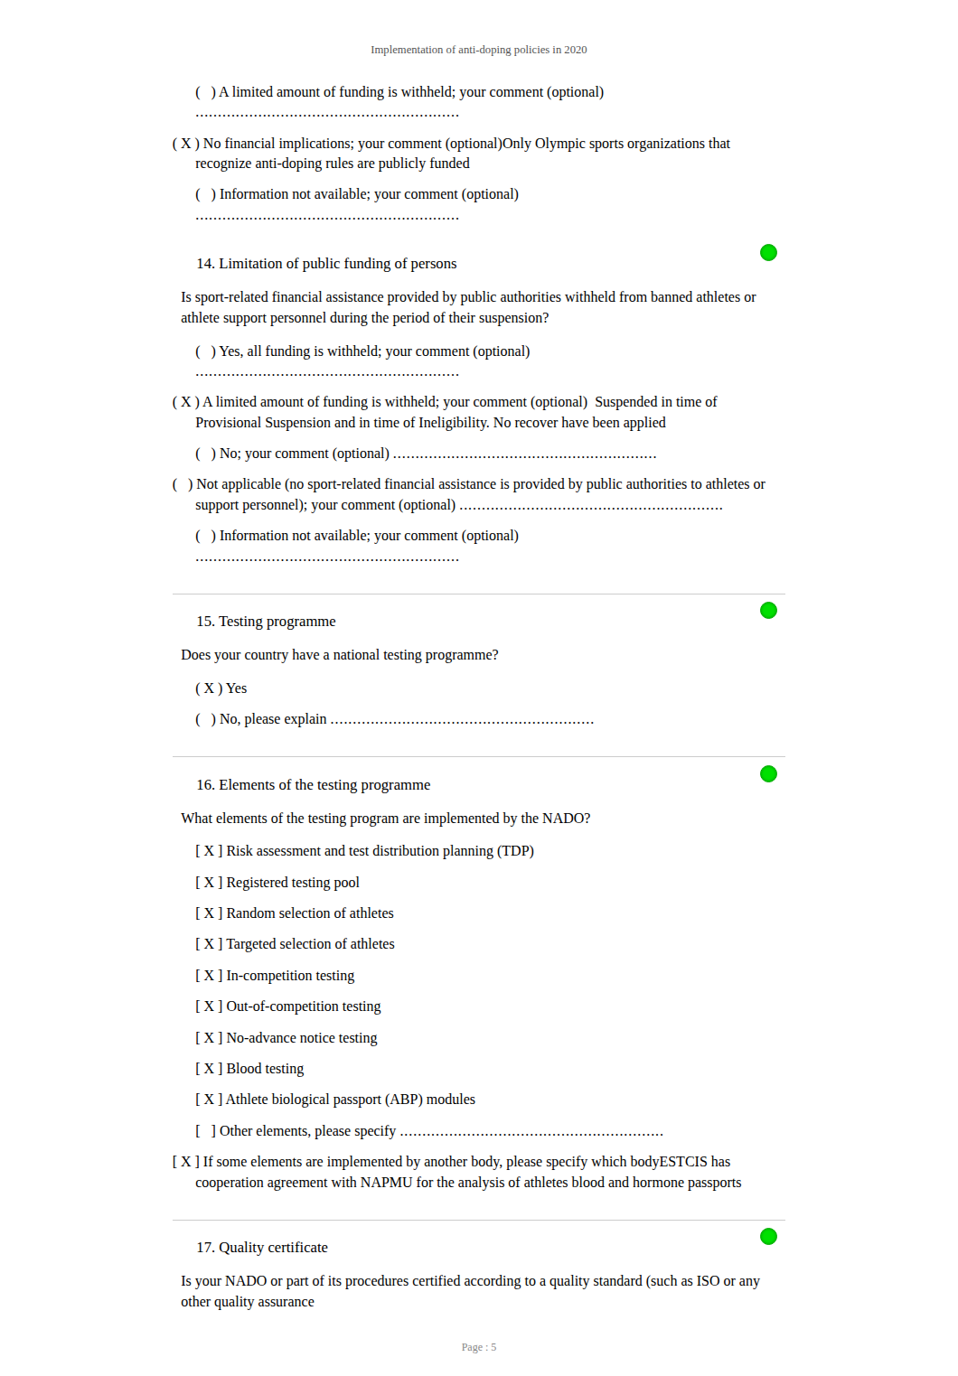Implementation of anti-doping policies in 2020
( ) A limited amount of funding is withheld; your comment (optional) ...........................................................
( X ) No financial implications; your comment (optional)Only Olympic sports organizations that recognize anti-doping rules are publicly funded
( ) Information not available; your comment (optional) ...........................................................
14. Limitation of public funding of persons
Is sport-related financial assistance provided by public authorities withheld from banned athletes or athlete support personnel during the period of their suspension?
( ) Yes, all funding is withheld; your comment (optional) ...........................................................
( X ) A limited amount of funding is withheld; your comment (optional) Suspended in time of Provisional Suspension and in time of Ineligibility. No recover have been applied
( ) No; your comment (optional) ...........................................................
( ) Not applicable (no sport-related financial assistance is provided by public authorities to athletes or support personnel); your comment (optional) ...........................................................
( ) Information not available; your comment (optional) ...........................................................
15. Testing programme
Does your country have a national testing programme?
( X ) Yes
( ) No, please explain ...........................................................
16. Elements of the testing programme
What elements of the testing program are implemented by the NADO?
[ X ] Risk assessment and test distribution planning (TDP)
[ X ] Registered testing pool
[ X ] Random selection of athletes
[ X ] Targeted selection of athletes
[ X ] In-competition testing
[ X ] Out-of-competition testing
[ X ] No-advance notice testing
[ X ] Blood testing
[ X ] Athlete biological passport (ABP) modules
[ ] Other elements, please specify ...........................................................
[ X ] If some elements are implemented by another body, please specify which bodyESTCIS has cooperation agreement with NAPMU for the analysis of athletes blood and hormone passports
17. Quality certificate
Is your NADO or part of its procedures certified according to a quality standard (such as ISO or any other quality assurance
Page : 5